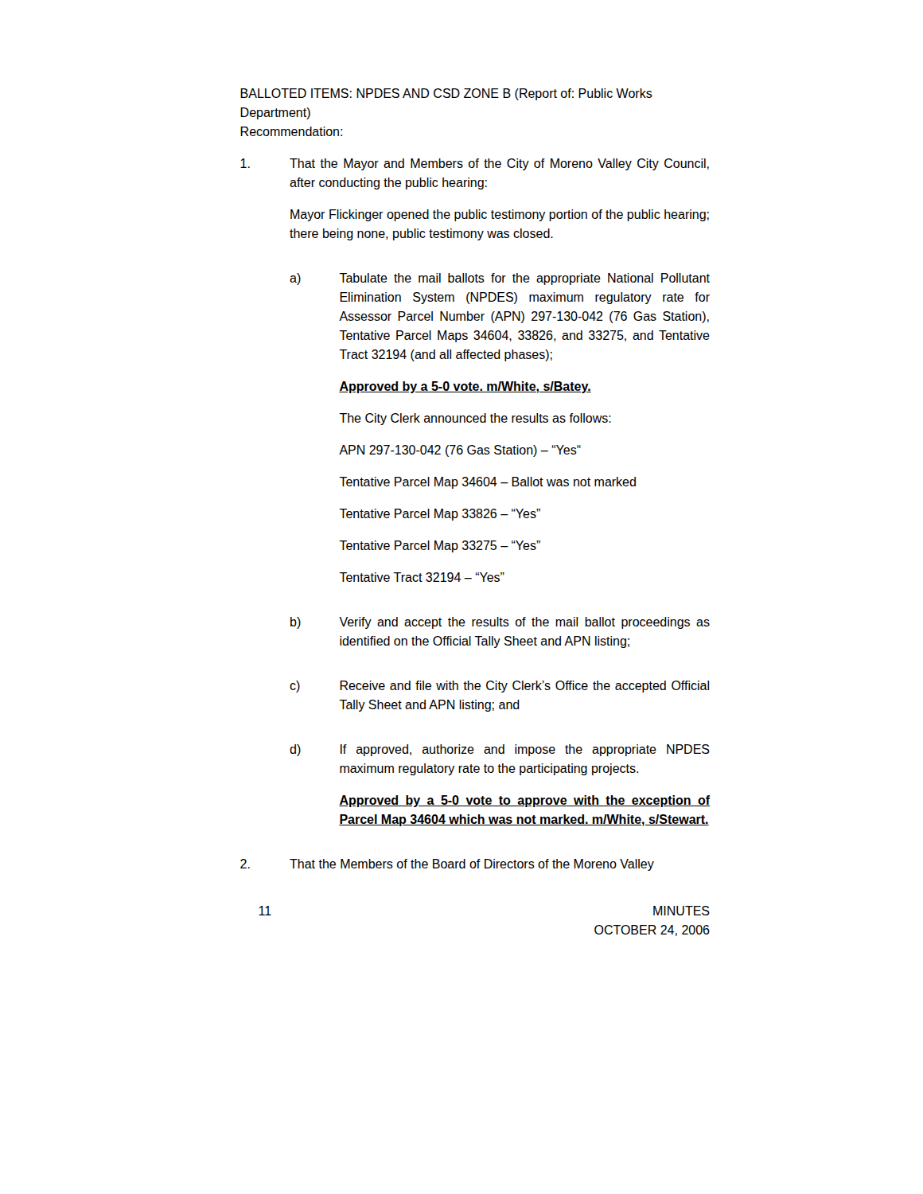BALLOTED ITEMS: NPDES AND CSD ZONE B (Report of: Public Works Department)
Recommendation:
1.
That the Mayor and Members of the City of Moreno Valley City Council, after conducting the public hearing:
Mayor Flickinger opened the public testimony portion of the public hearing; there being none, public testimony was closed.
a)
Tabulate the mail ballots for the appropriate National Pollutant Elimination System (NPDES) maximum regulatory rate for Assessor Parcel Number (APN) 297-130-042 (76 Gas Station), Tentative Parcel Maps 34604, 33826, and 33275, and Tentative Tract 32194 (and all affected phases);
Approved by a 5-0 vote. m/White, s/Batey.
The City Clerk announced the results as follows:
APN 297-130-042 (76 Gas Station) – “Yes“
Tentative Parcel Map 34604 – Ballot was not marked
Tentative Parcel Map 33826 – “Yes”
Tentative Parcel Map 33275 – “Yes”
Tentative Tract 32194 – “Yes”
b)
Verify and accept the results of the mail ballot proceedings as identified on the Official Tally Sheet and APN listing;
c)
Receive and file with the City Clerk’s Office the accepted Official Tally Sheet and APN listing; and
d)
If approved, authorize and impose the appropriate NPDES maximum regulatory rate to the participating projects.
Approved by a 5-0 vote to approve with the exception of Parcel Map 34604 which was not marked. m/White, s/Stewart.
2.
That the Members of the Board of Directors of the Moreno Valley
11
MINUTES
OCTOBER 24, 2006